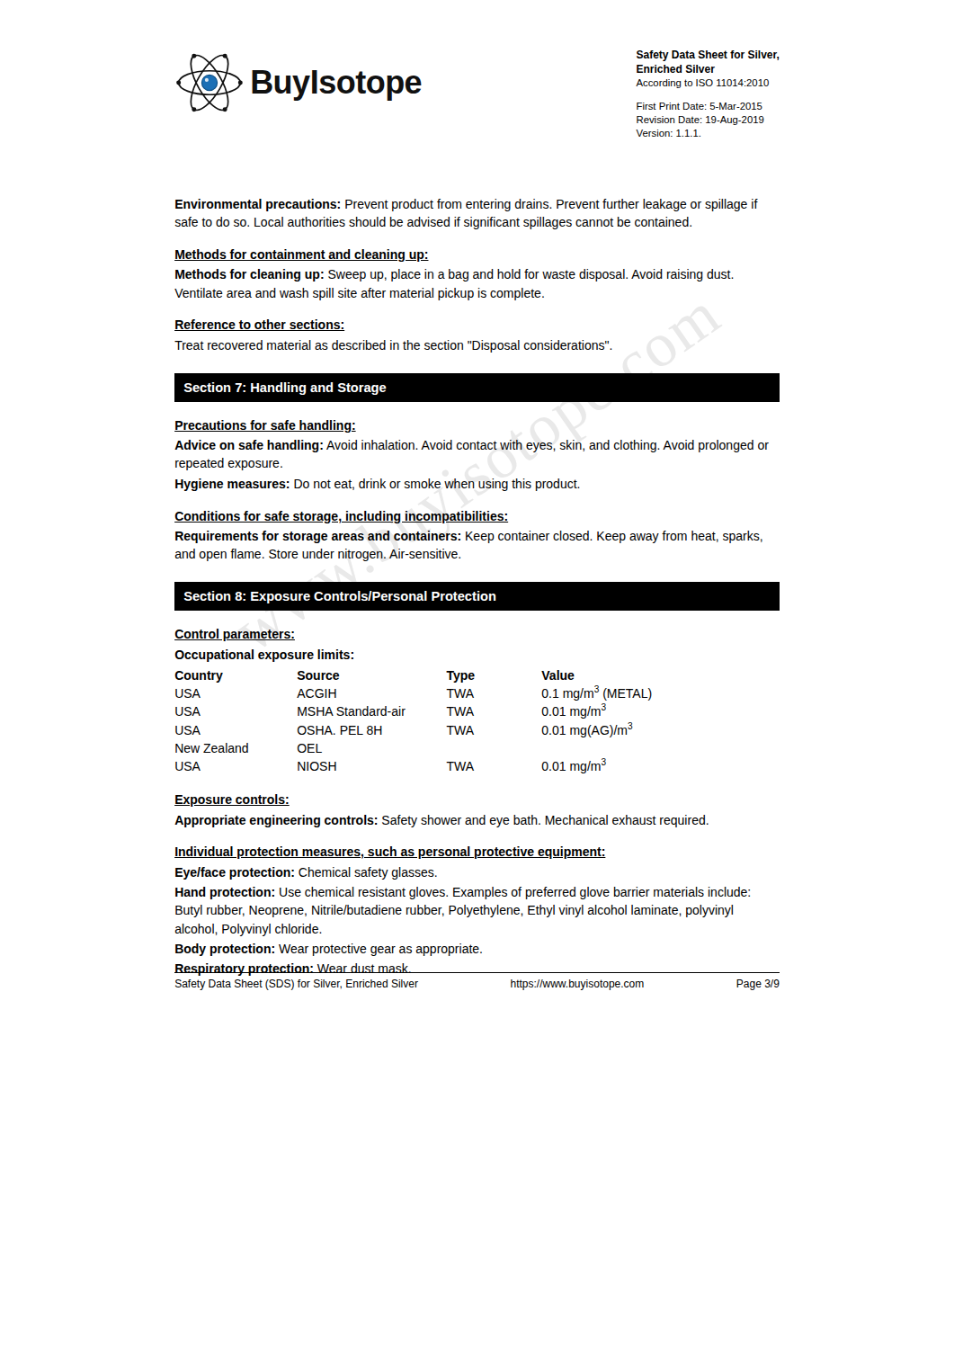www.buyisotope.com
BuyIsotope
Safety Data Sheet for Silver,
Enriched Silver
According to ISO 11014:2010
First Print Date: 5-Mar-2015
Revision Date: 19-Aug-2019
Version: 1.1.1.
Environmental precautions: Prevent product from entering drains. Prevent further leakage or spillage if safe to do so. Local authorities should be advised if significant spillages cannot be contained.
Methods for containment and cleaning up:
Methods for cleaning up: Sweep up, place in a bag and hold for waste disposal. Avoid raising dust. Ventilate area and wash spill site after material pickup is complete.
Reference to other sections:
Treat recovered material as described in the section "Disposal considerations".
Section 7: Handling and Storage
Precautions for safe handling:
Advice on safe handling: Avoid inhalation. Avoid contact with eyes, skin, and clothing. Avoid prolonged or repeated exposure.
Hygiene measures: Do not eat, drink or smoke when using this product.
Conditions for safe storage, including incompatibilities:
Requirements for storage areas and containers: Keep container closed. Keep away from heat, sparks, and open flame. Store under nitrogen. Air-sensitive.
Section 8: Exposure Controls/Personal Protection
Control parameters:
Occupational exposure limits:
| Country | Source | Type | Value |
| --- | --- | --- | --- |
| USA | ACGIH | TWA | 0.1 mg/m 3 (METAL) |
| USA | MSHA Standard-air | TWA | 0.01 mg/m 3 |
| USA | OSHA. PEL 8H | TWA | 0.01 mg(AG)/m 3 |
| New Zealand | OEL | | |
| USA | NIOSH | TWA | 0.01 mg/m 3 |
Exposure controls:
Appropriate engineering controls: Safety shower and eye bath. Mechanical exhaust required.
Individual protection measures, such as personal protective equipment:
Eye/face protection: Chemical safety glasses.
Hand protection: Use chemical resistant gloves. Examples of preferred glove barrier materials include: Butyl rubber, Neoprene, Nitrile/butadiene rubber, Polyethylene, Ethyl vinyl alcohol laminate, polyvinyl alcohol, Polyvinyl chloride.
Body protection: Wear protective gear as appropriate.
Respiratory protection: Wear dust mask.
Safety Data Sheet (SDS) for Silver, Enriched Silver
https://www.buyisotope.com
Page 3/9